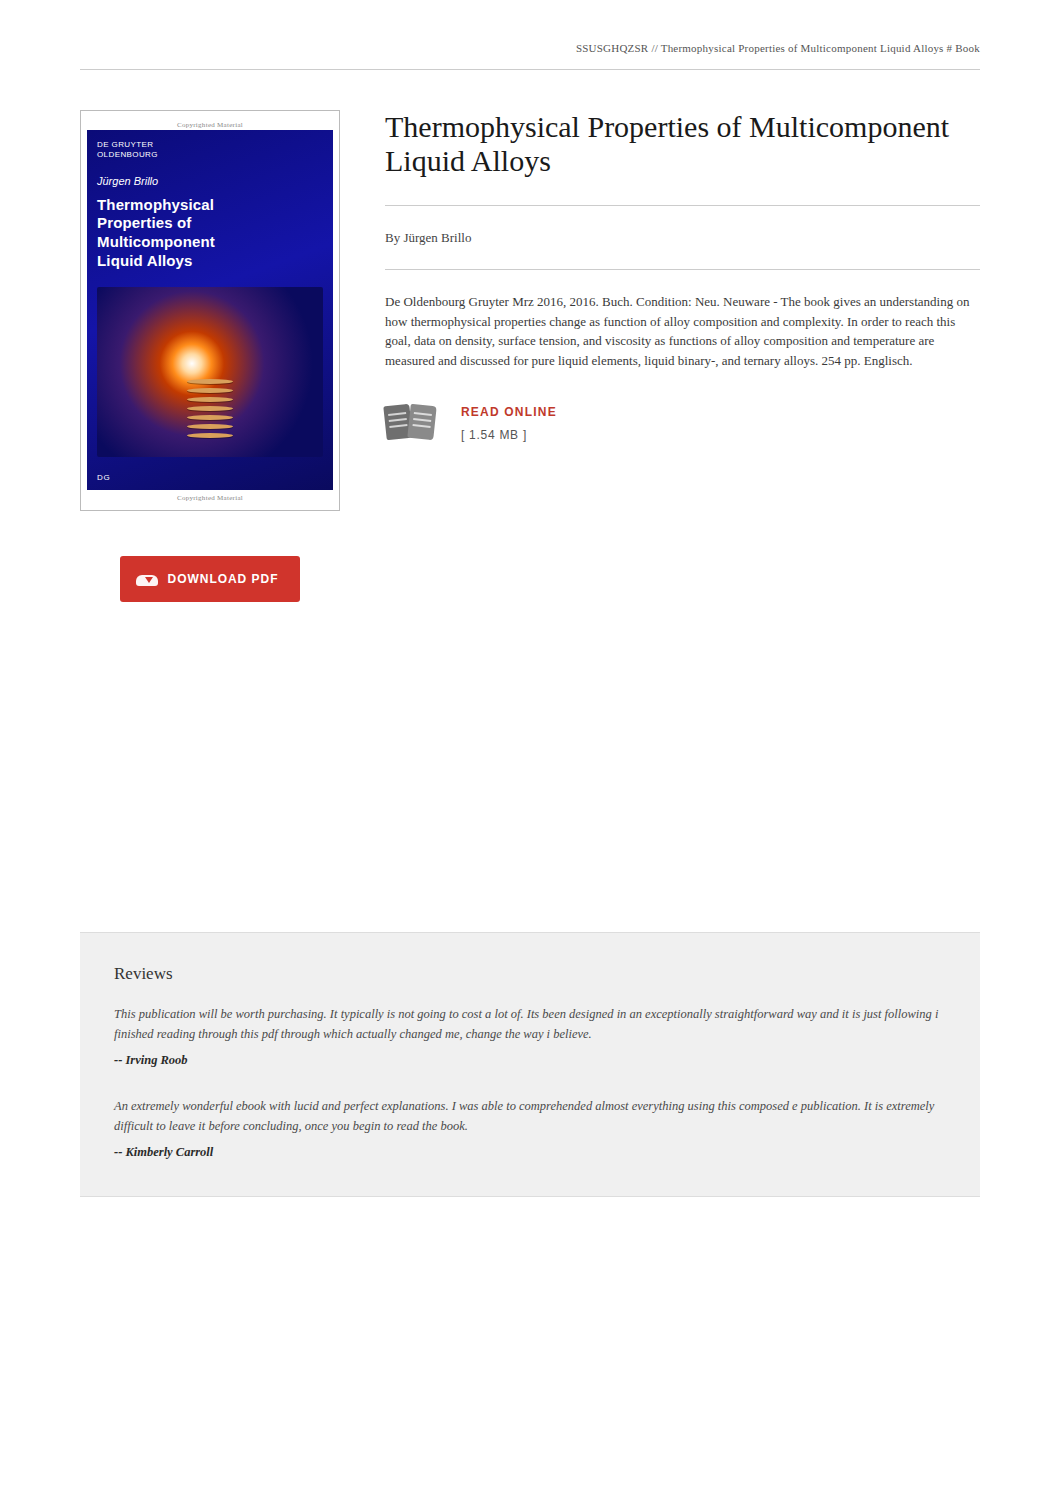SSUSGHQZSR // Thermophysical Properties of Multicomponent Liquid Alloys # Book
Copyrighted Material
De Gruyter
Oldenbourg
Jürgen Brillo
Thermophysical
Properties of
Multicomponent
Liquid Alloys
DG
Copyrighted Material
DOWNLOAD PDF
Thermophysical Properties of Multicomponent Liquid Alloys
By Jürgen Brillo
De Oldenbourg Gruyter Mrz 2016, 2016. Buch. Condition: Neu. Neuware - The book gives an understanding on how thermophysical properties change as function of alloy composition and complexity. In order to reach this goal, data on density, surface tension, and viscosity as functions of alloy composition and temperature are measured and discussed for pure liquid elements, liquid binary-, and ternary alloys. 254 pp. Englisch.
READ ONLINE
[ 1.54 MB ]
Reviews
This publication will be worth purchasing. It typically is not going to cost a lot of. Its been designed in an exceptionally straightforward way and it is just following i finished reading through this pdf through which actually changed me, change the way i believe.
-- Irving Roob
An extremely wonderful ebook with lucid and perfect explanations. I was able to comprehended almost everything using this composed e publication. It is extremely difficult to leave it before concluding, once you begin to read the book.
-- Kimberly Carroll